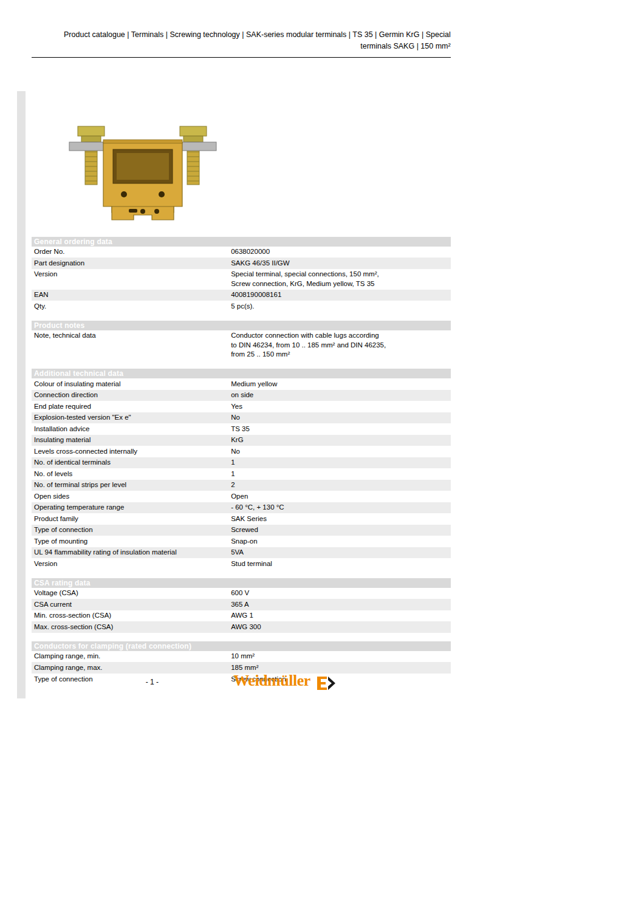Product catalogue | Terminals | Screwing technology | SAK-series modular terminals | TS 35 | Germin KrG | Special
terminals SAKG | 150 mm²
General ordering data
| Order No. | 0638020000 |
| Part designation | SAKG 46/35 II/GW |
| Version | Special terminal, special connections, 150 mm², Screw connection, KrG, Medium yellow, TS 35 |
| EAN | 4008190008161 |
| Qty. | 5 pc(s). |
Product notes
| Note, technical data | Conductor connection with cable lugs according to DIN 46234, from 10 .. 185 mm² and DIN 46235, from 25 .. 150 mm² |
Additional technical data
| Colour of insulating material | Medium yellow |
| Connection direction | on side |
| End plate required | Yes |
| Explosion-tested version "Ex e" | No |
| Installation advice | TS 35 |
| Insulating material | KrG |
| Levels cross-connected internally | No |
| No. of identical terminals | 1 |
| No. of levels | 1 |
| No. of terminal strips per level | 2 |
| Open sides | Open |
| Operating temperature range | - 60 °C, + 130 °C |
| Product family | SAK Series |
| Type of connection | Screwed |
| Type of mounting | Snap-on |
| UL 94 flammability rating of insulation material | 5VA |
| Version | Stud terminal |
CSA rating data
| Voltage (CSA) | 600 V |
| CSA current | 365 A |
| Min. cross-section (CSA) | AWG 1 |
| Max. cross-section (CSA) | AWG 300 |
Conductors for clamping (rated connection)
| Clamping range, min. | 10 mm² |
| Clamping range, max. | 185 mm² |
| Type of connection | Screw connection |
- 1 - Weidmüller